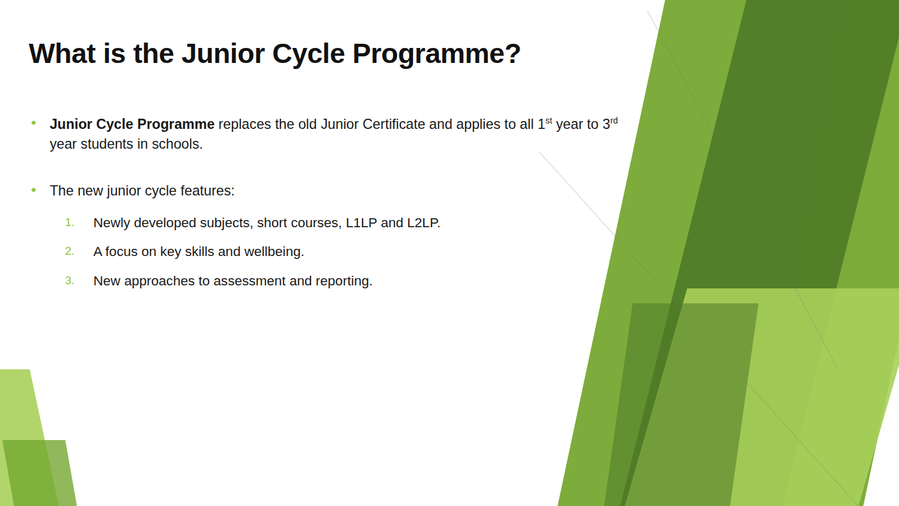What is the Junior Cycle Programme?
Junior Cycle Programme replaces the old Junior Certificate and applies to all 1st year to 3rd year students in schools.
The new junior cycle features:
Newly developed subjects, short courses, L1LP and L2LP.
A focus on key skills and wellbeing.
New approaches to assessment and reporting.